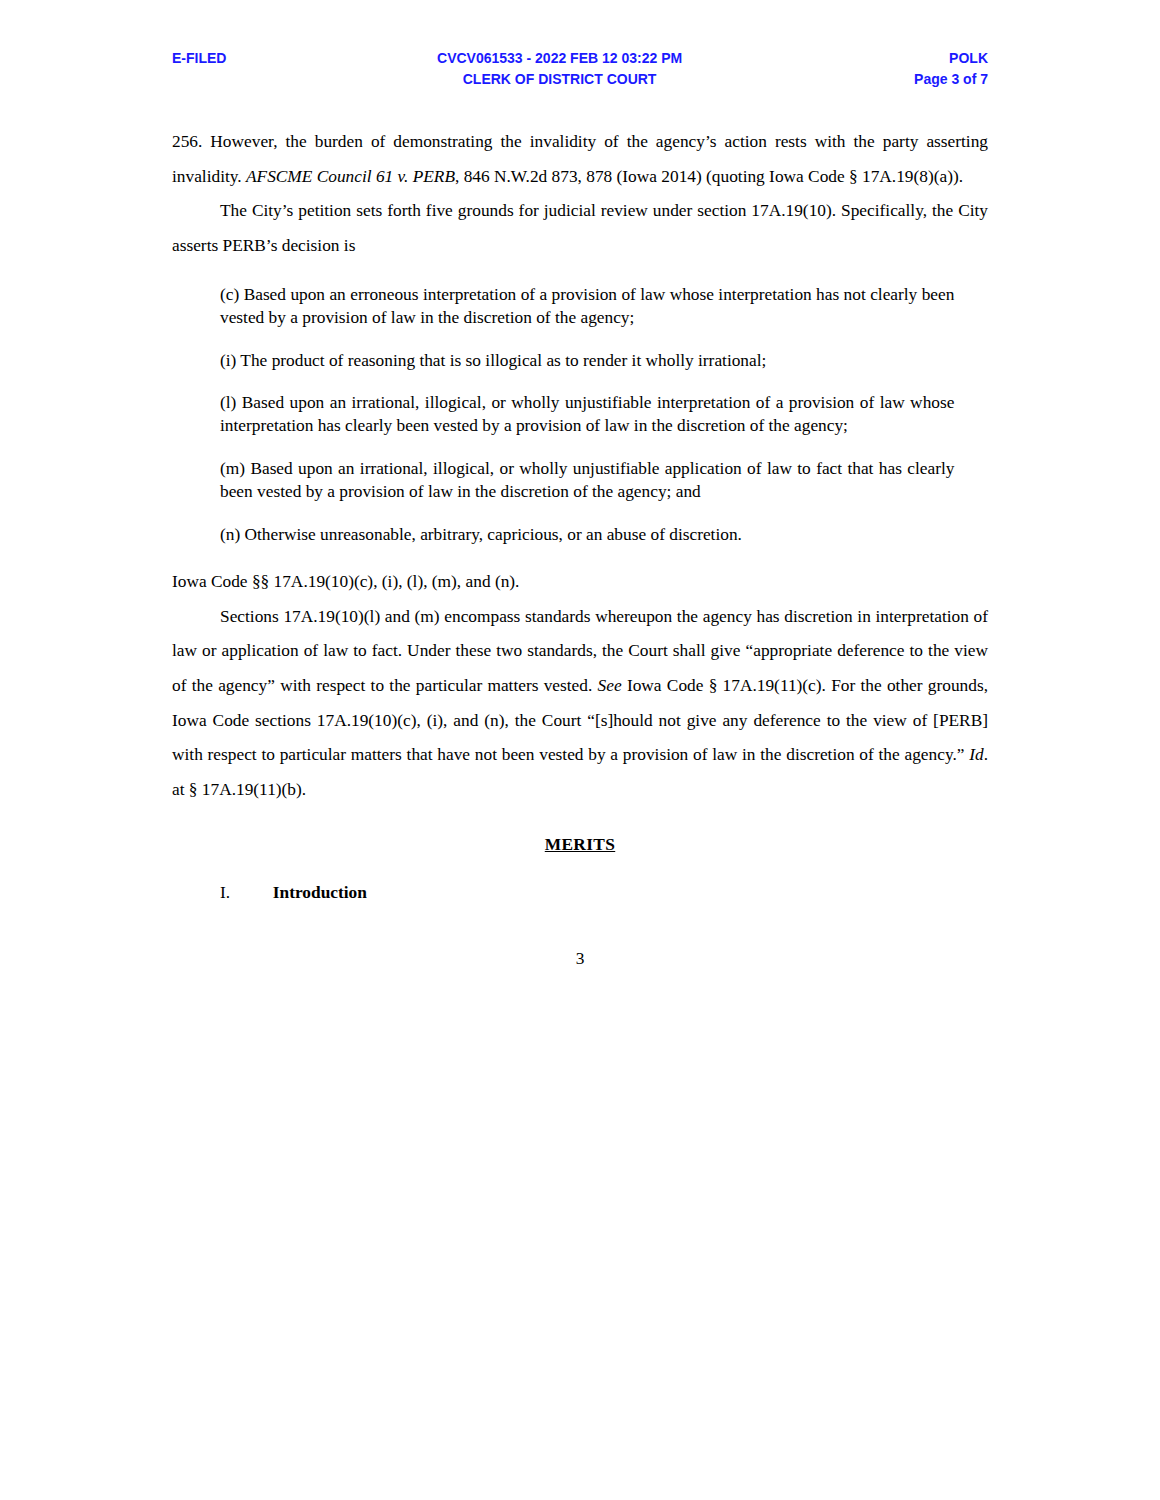| E-FILED | CVCV061533 - 2022 FEB 12 03:22 PM | POLK |
| | CLERK OF DISTRICT COURT | Page 3 of 7 |
256. However, the burden of demonstrating the invalidity of the agency’s action rests with the party asserting invalidity. AFSCME Council 61 v. PERB, 846 N.W.2d 873, 878 (Iowa 2014) (quoting Iowa Code § 17A.19(8)(a)).
The City’s petition sets forth five grounds for judicial review under section 17A.19(10). Specifically, the City asserts PERB’s decision is
(c) Based upon an erroneous interpretation of a provision of law whose interpretation has not clearly been vested by a provision of law in the discretion of the agency;
(i) The product of reasoning that is so illogical as to render it wholly irrational;
(l) Based upon an irrational, illogical, or wholly unjustifiable interpretation of a provision of law whose interpretation has clearly been vested by a provision of law in the discretion of the agency;
(m) Based upon an irrational, illogical, or wholly unjustifiable application of law to fact that has clearly been vested by a provision of law in the discretion of the agency; and
(n) Otherwise unreasonable, arbitrary, capricious, or an abuse of discretion.
Iowa Code §§ 17A.19(10)(c), (i), (l), (m), and (n).
Sections 17A.19(10)(l) and (m) encompass standards whereupon the agency has discretion in interpretation of law or application of law to fact. Under these two standards, the Court shall give “appropriate deference to the view of the agency” with respect to the particular matters vested. See Iowa Code § 17A.19(11)(c). For the other grounds, Iowa Code sections 17A.19(10)(c), (i), and (n), the Court “[s]hould not give any deference to the view of [PERB] with respect to particular matters that have not been vested by a provision of law in the discretion of the agency.” Id. at § 17A.19(11)(b).
MERITS
I. Introduction
3